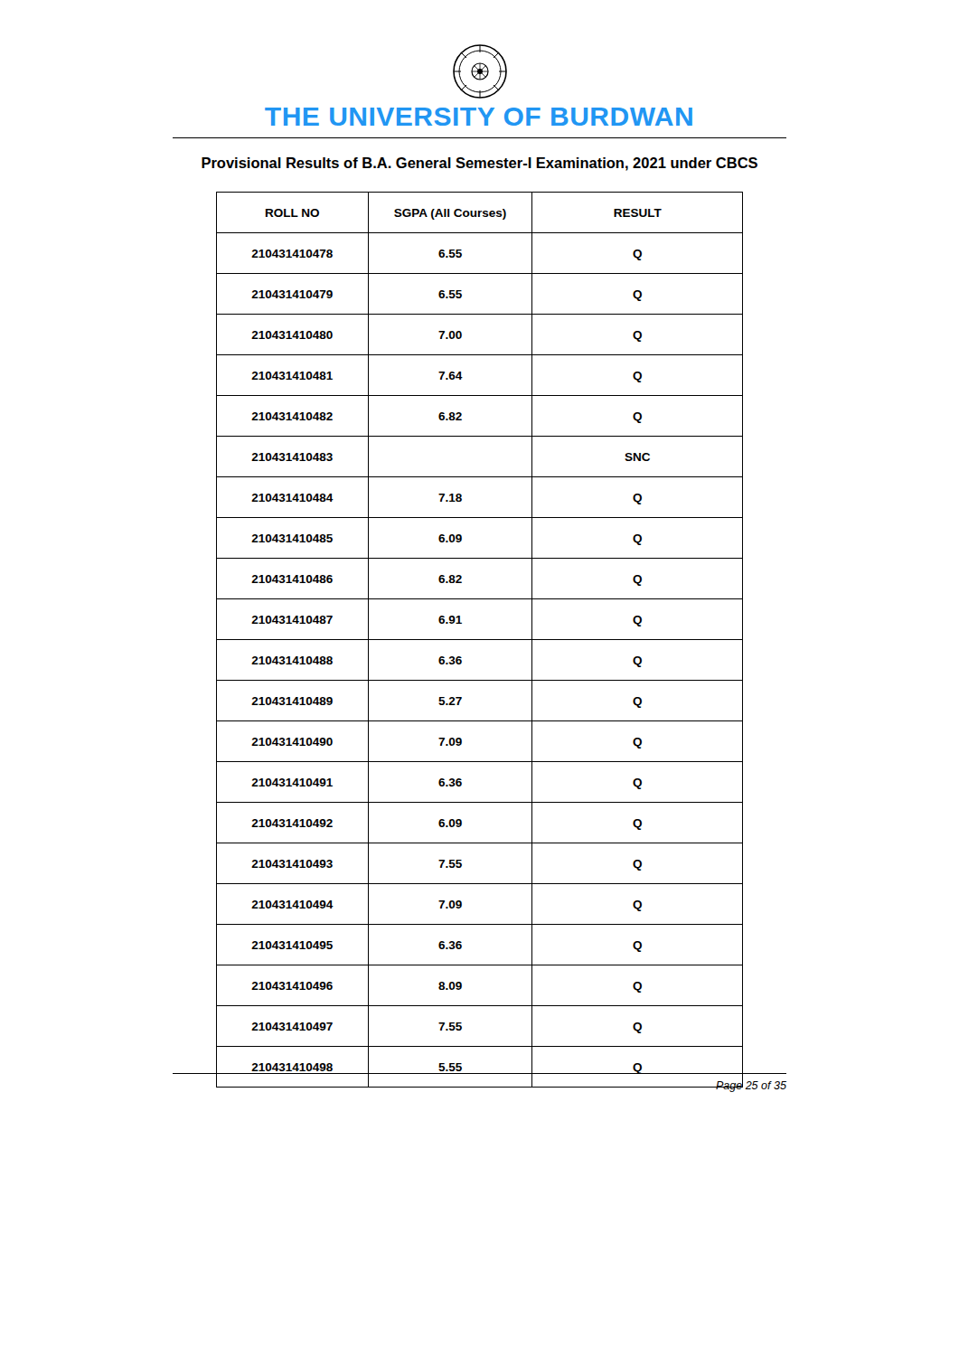THE UNIVERSITY OF BURDWAN
Provisional Results of B.A. General Semester-I Examination, 2021 under CBCS
| ROLL NO | SGPA (All Courses) | RESULT |
| --- | --- | --- |
| 210431410478 | 6.55 | Q |
| 210431410479 | 6.55 | Q |
| 210431410480 | 7.00 | Q |
| 210431410481 | 7.64 | Q |
| 210431410482 | 6.82 | Q |
| 210431410483 | | SNC |
| 210431410484 | 7.18 | Q |
| 210431410485 | 6.09 | Q |
| 210431410486 | 6.82 | Q |
| 210431410487 | 6.91 | Q |
| 210431410488 | 6.36 | Q |
| 210431410489 | 5.27 | Q |
| 210431410490 | 7.09 | Q |
| 210431410491 | 6.36 | Q |
| 210431410492 | 6.09 | Q |
| 210431410493 | 7.55 | Q |
| 210431410494 | 7.09 | Q |
| 210431410495 | 6.36 | Q |
| 210431410496 | 8.09 | Q |
| 210431410497 | 7.55 | Q |
| 210431410498 | 5.55 | Q |
Page 25 of 35